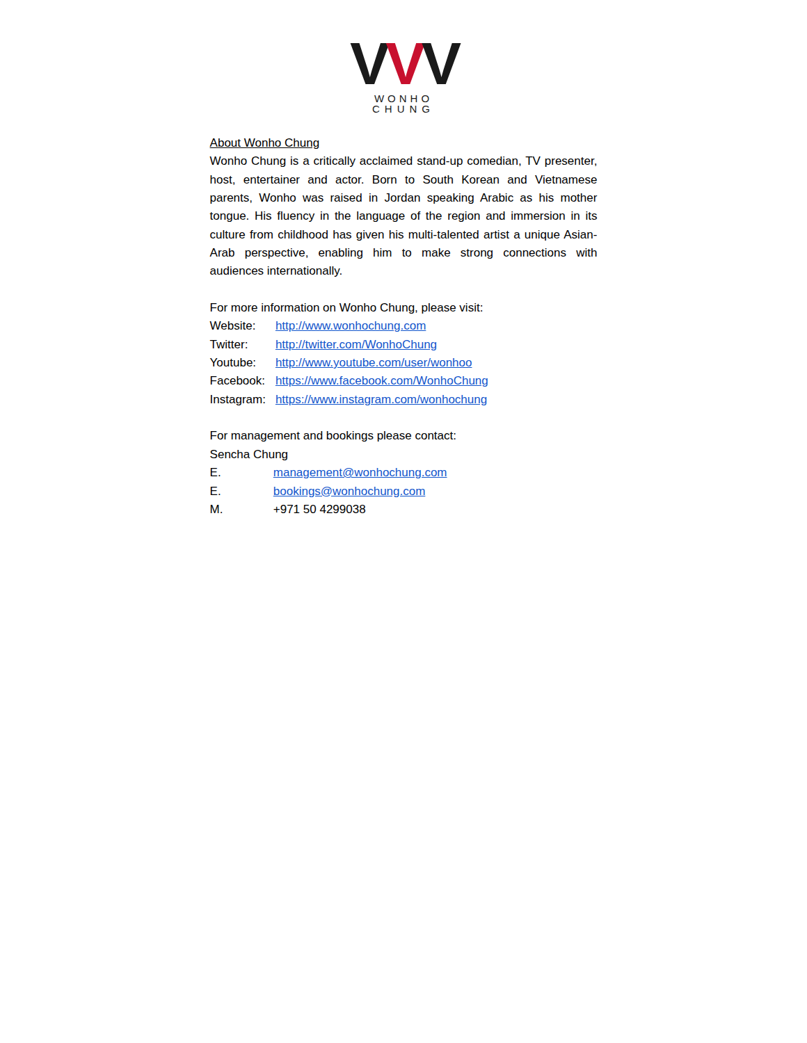VVV
WONHOCHUNG
About Wonho Chung
Wonho Chung is a critically acclaimed stand-up comedian, TV presenter, host, entertainer and actor. Born to South Korean and Vietnamese parents, Wonho was raised in Jordan speaking Arabic as his mother tongue. His fluency in the language of the region and immersion in its culture from childhood has given his multi-talented artist a unique Asian-Arab perspective, enabling him to make strong connections with audiences internationally.
For more information on Wonho Chung, please visit:
| Website: | http://www.wonhochung.com |
| Twitter: | http://twitter.com/WonhoChung |
| Youtube: | http://www.youtube.com/user/wonhoo |
| Facebook: | https://www.facebook.com/WonhoChung |
| Instagram: | https://www.instagram.com/wonhochung |
For management and bookings please contact:
Sencha Chung
| E. | management@wonhochung.com |
| E. | bookings@wonhochung.com |
| M. | +971 50 4299038 |